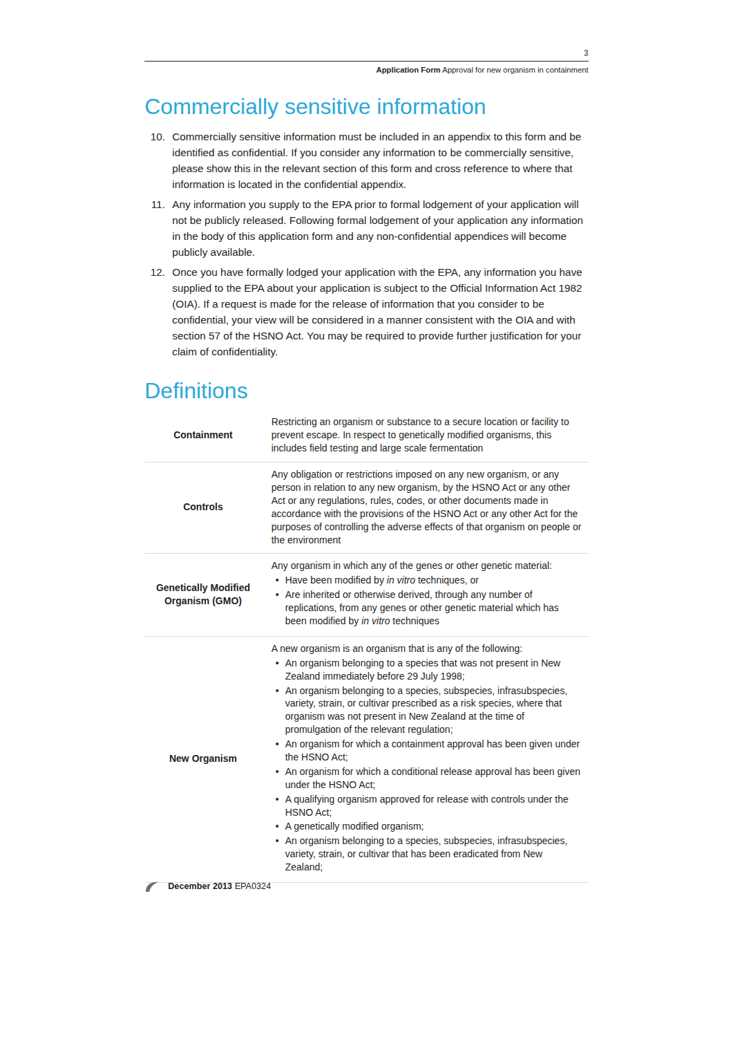3
Application Form Approval for new organism in containment
Commercially sensitive information
Commercially sensitive information must be included in an appendix to this form and be identified as confidential. If you consider any information to be commercially sensitive, please show this in the relevant section of this form and cross reference to where that information is located in the confidential appendix.
Any information you supply to the EPA prior to formal lodgement of your application will not be publicly released. Following formal lodgement of your application any information in the body of this application form and any non-confidential appendices will become publicly available.
Once you have formally lodged your application with the EPA, any information you have supplied to the EPA about your application is subject to the Official Information Act 1982 (OIA). If a request is made for the release of information that you consider to be confidential, your view will be considered in a manner consistent with the OIA and with section 57 of the HSNO Act. You may be required to provide further justification for your claim of confidentiality.
Definitions
| Containment | Restricting an organism or substance to a secure location or facility to prevent escape. In respect to genetically modified organisms, this includes field testing and large scale fermentation |
| Controls | Any obligation or restrictions imposed on any new organism, or any person in relation to any new organism, by the HSNO Act or any other Act or any regulations, rules, codes, or other documents made in accordance with the provisions of the HSNO Act or any other Act for the purposes of controlling the adverse effects of that organism on people or the environment |
| Genetically Modified Organism (GMO) | Any organism in which any of the genes or other genetic material: Have been modified by in vitro techniques, or Are inherited or otherwise derived, through any number of replications, from any genes or other genetic material which has been modified by in vitro techniques |
| New Organism | A new organism is an organism that is any of the following: An organism belonging to a species that was not present in New Zealand immediately before 29 July 1998; An organism belonging to a species, subspecies, infrasubspecies, variety, strain, or cultivar prescribed as a risk species, where that organism was not present in New Zealand at the time of promulgation of the relevant regulation; An organism for which a containment approval has been given under the HSNO Act; An organism for which a conditional release approval has been given under the HSNO Act; A qualifying organism approved for release with controls under the HSNO Act; A genetically modified organism; An organism belonging to a species, subspecies, infrasubspecies, variety, strain, or cultivar that has been eradicated from New Zealand; |
December 2013 EPA0324